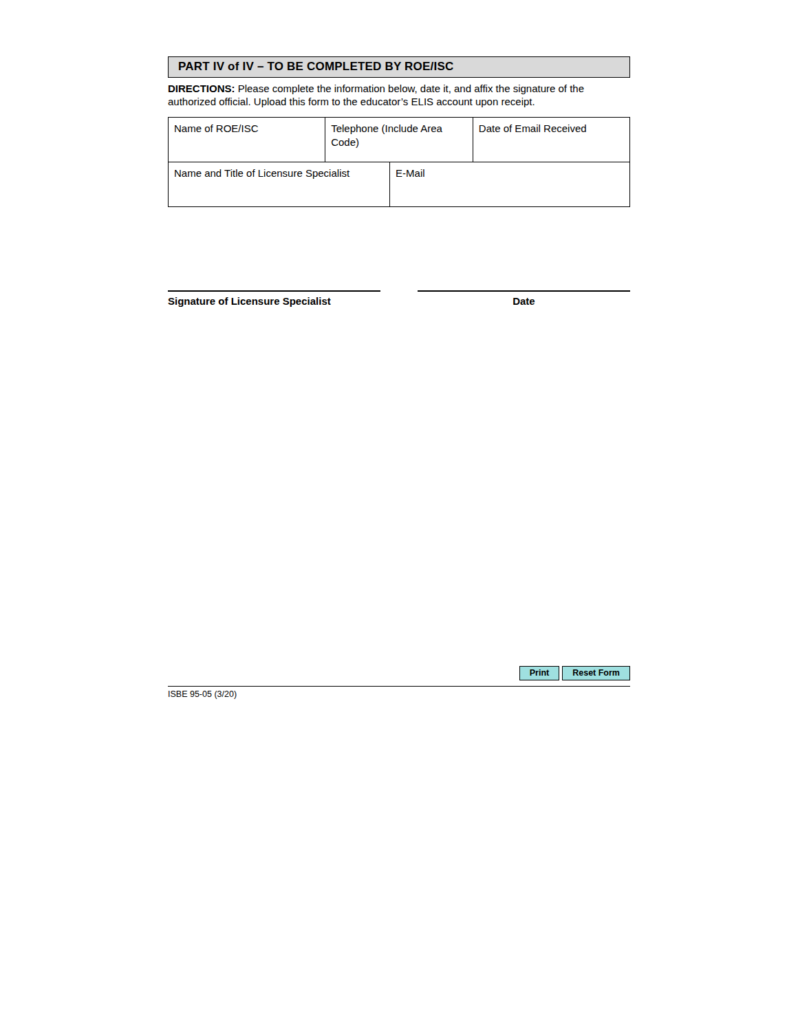PART IV of IV – TO BE COMPLETED BY ROE/ISC
DIRECTIONS: Please complete the information below, date it, and affix the signature of the authorized official. Upload this form to the educator’s ELIS account upon receipt.
| Name of ROE/ISC | Telephone (Include Area Code) | Date of Email Received |
| Name and Title of Licensure Specialist | E-Mail |
Signature of Licensure Specialist
Date
Print
Reset Form
ISBE 95-05 (3/20)